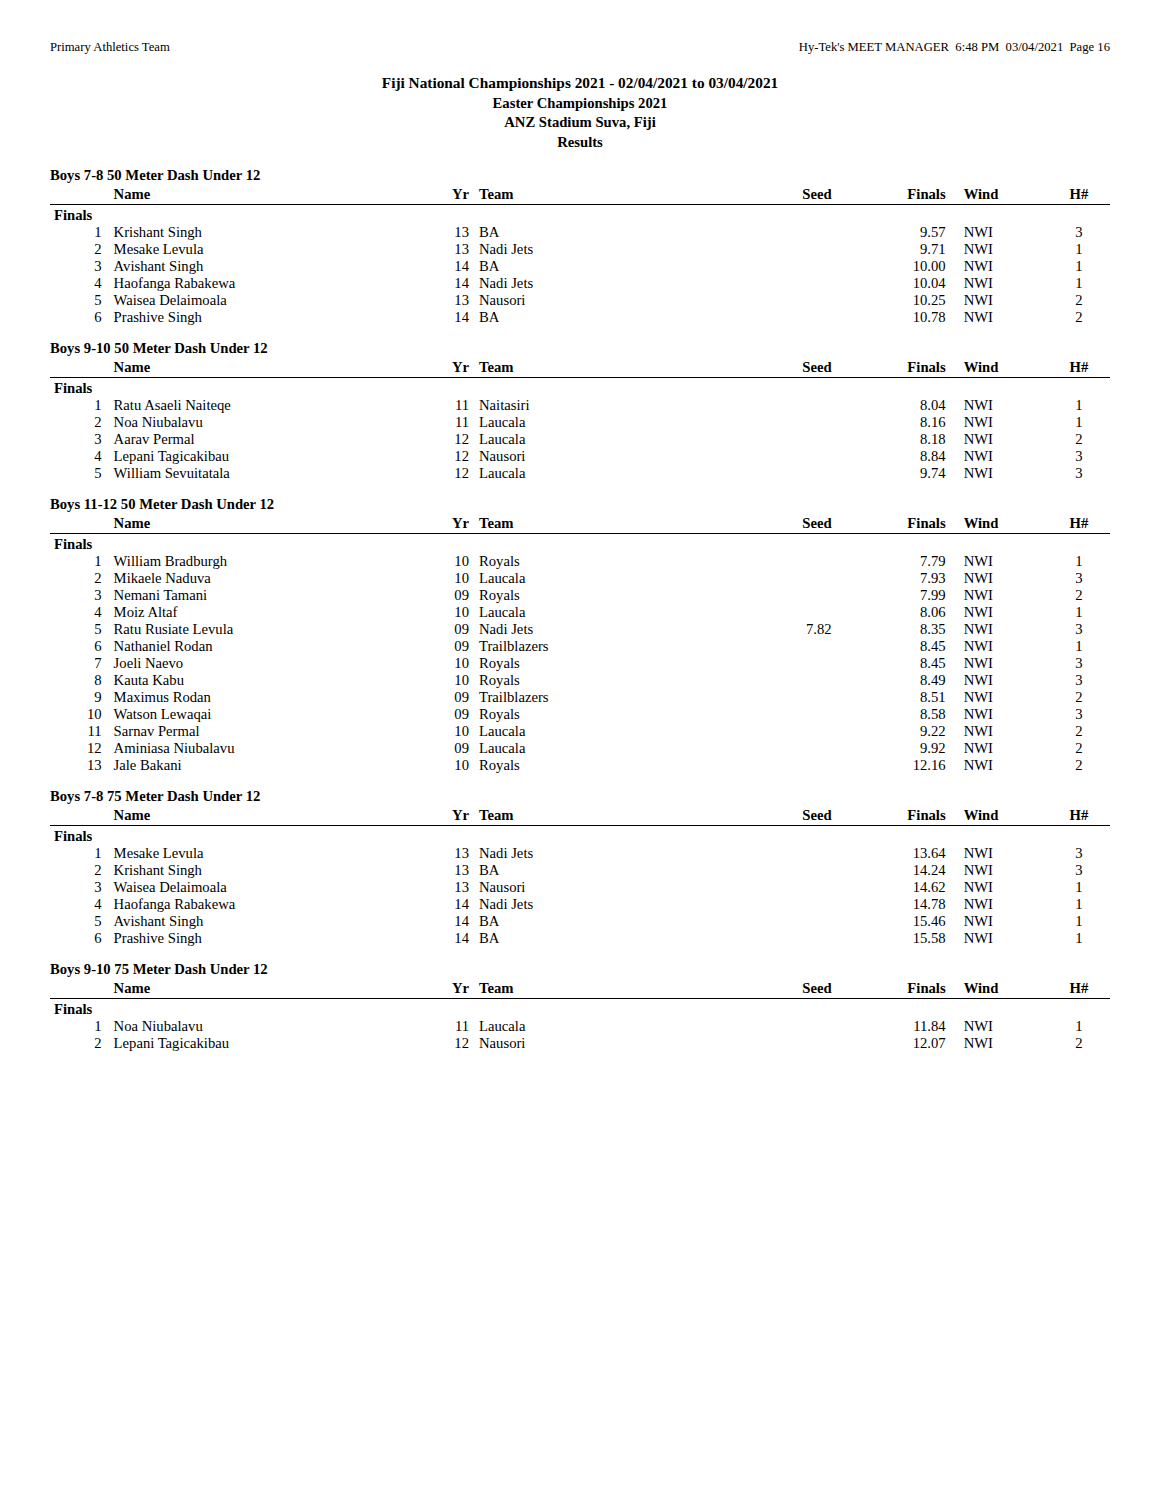Primary Athletics Team
Hy-Tek's MEET MANAGER 6:48 PM 03/04/2021 Page 16
Fiji National Championships 2021 - 02/04/2021 to 03/04/2021
Easter Championships 2021
ANZ Stadium Suva, Fiji
Results
Boys 7-8 50 Meter Dash Under 12
| | Name | Yr | Team | Seed | Finals | Wind | H# |
| --- | --- | --- | --- | --- | --- | --- | --- |
| Finals |
| 1 | Krishant Singh | 13 | BA | | 9.57 | NWI | 3 |
| 2 | Mesake Levula | 13 | Nadi Jets | | 9.71 | NWI | 1 |
| 3 | Avishant Singh | 14 | BA | | 10.00 | NWI | 1 |
| 4 | Haofanga Rabakewa | 14 | Nadi Jets | | 10.04 | NWI | 1 |
| 5 | Waisea Delaimoala | 13 | Nausori | | 10.25 | NWI | 2 |
| 6 | Prashive Singh | 14 | BA | | 10.78 | NWI | 2 |
Boys 9-10 50 Meter Dash Under 12
| | Name | Yr | Team | Seed | Finals | Wind | H# |
| --- | --- | --- | --- | --- | --- | --- | --- |
| Finals |
| 1 | Ratu Asaeli Naiteqe | 11 | Naitasiri | | 8.04 | NWI | 1 |
| 2 | Noa Niubalavu | 11 | Laucala | | 8.16 | NWI | 1 |
| 3 | Aarav Permal | 12 | Laucala | | 8.18 | NWI | 2 |
| 4 | Lepani Tagicakibau | 12 | Nausori | | 8.84 | NWI | 3 |
| 5 | William Sevuitatala | 12 | Laucala | | 9.74 | NWI | 3 |
Boys 11-12 50 Meter Dash Under 12
| | Name | Yr | Team | Seed | Finals | Wind | H# |
| --- | --- | --- | --- | --- | --- | --- | --- |
| Finals |
| 1 | William Bradburgh | 10 | Royals | | 7.79 | NWI | 1 |
| 2 | Mikaele Naduva | 10 | Laucala | | 7.93 | NWI | 3 |
| 3 | Nemani Tamani | 09 | Royals | | 7.99 | NWI | 2 |
| 4 | Moiz Altaf | 10 | Laucala | | 8.06 | NWI | 1 |
| 5 | Ratu Rusiate Levula | 09 | Nadi Jets | 7.82 | 8.35 | NWI | 3 |
| 6 | Nathaniel Rodan | 09 | Trailblazers | | 8.45 | NWI | 1 |
| 7 | Joeli Naevo | 10 | Royals | | 8.45 | NWI | 3 |
| 8 | Kauta Kabu | 10 | Royals | | 8.49 | NWI | 3 |
| 9 | Maximus Rodan | 09 | Trailblazers | | 8.51 | NWI | 2 |
| 10 | Watson Lewaqai | 09 | Royals | | 8.58 | NWI | 3 |
| 11 | Sarnav Permal | 10 | Laucala | | 9.22 | NWI | 2 |
| 12 | Aminiasa Niubalavu | 09 | Laucala | | 9.92 | NWI | 2 |
| 13 | Jale Bakani | 10 | Royals | | 12.16 | NWI | 2 |
Boys 7-8 75 Meter Dash Under 12
| | Name | Yr | Team | Seed | Finals | Wind | H# |
| --- | --- | --- | --- | --- | --- | --- | --- |
| Finals |
| 1 | Mesake Levula | 13 | Nadi Jets | | 13.64 | NWI | 3 |
| 2 | Krishant Singh | 13 | BA | | 14.24 | NWI | 3 |
| 3 | Waisea Delaimoala | 13 | Nausori | | 14.62 | NWI | 1 |
| 4 | Haofanga Rabakewa | 14 | Nadi Jets | | 14.78 | NWI | 1 |
| 5 | Avishant Singh | 14 | BA | | 15.46 | NWI | 1 |
| 6 | Prashive Singh | 14 | BA | | 15.58 | NWI | 1 |
Boys 9-10 75 Meter Dash Under 12
| | Name | Yr | Team | Seed | Finals | Wind | H# |
| --- | --- | --- | --- | --- | --- | --- | --- |
| Finals |
| 1 | Noa Niubalavu | 11 | Laucala | | 11.84 | NWI | 1 |
| 2 | Lepani Tagicakibau | 12 | Nausori | | 12.07 | NWI | 2 |